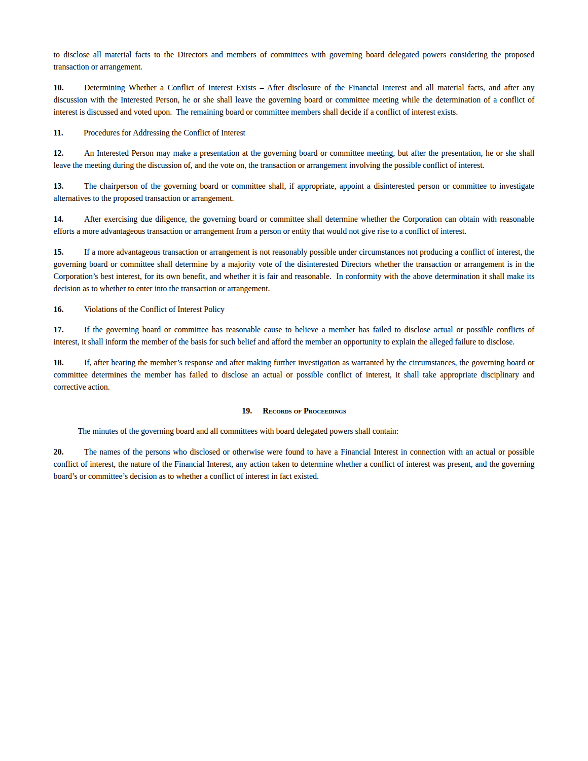to disclose all material facts to the Directors and members of committees with governing board delegated powers considering the proposed transaction or arrangement.
10. Determining Whether a Conflict of Interest Exists – After disclosure of the Financial Interest and all material facts, and after any discussion with the Interested Person, he or she shall leave the governing board or committee meeting while the determination of a conflict of interest is discussed and voted upon. The remaining board or committee members shall decide if a conflict of interest exists.
11. Procedures for Addressing the Conflict of Interest
12. An Interested Person may make a presentation at the governing board or committee meeting, but after the presentation, he or she shall leave the meeting during the discussion of, and the vote on, the transaction or arrangement involving the possible conflict of interest.
13. The chairperson of the governing board or committee shall, if appropriate, appoint a disinterested person or committee to investigate alternatives to the proposed transaction or arrangement.
14. After exercising due diligence, the governing board or committee shall determine whether the Corporation can obtain with reasonable efforts a more advantageous transaction or arrangement from a person or entity that would not give rise to a conflict of interest.
15. If a more advantageous transaction or arrangement is not reasonably possible under circumstances not producing a conflict of interest, the governing board or committee shall determine by a majority vote of the disinterested Directors whether the transaction or arrangement is in the Corporation’s best interest, for its own benefit, and whether it is fair and reasonable. In conformity with the above determination it shall make its decision as to whether to enter into the transaction or arrangement.
16. Violations of the Conflict of Interest Policy
17. If the governing board or committee has reasonable cause to believe a member has failed to disclose actual or possible conflicts of interest, it shall inform the member of the basis for such belief and afford the member an opportunity to explain the alleged failure to disclose.
18. If, after hearing the member’s response and after making further investigation as warranted by the circumstances, the governing board or committee determines the member has failed to disclose an actual or possible conflict of interest, it shall take appropriate disciplinary and corrective action.
19. Records of Proceedings
The minutes of the governing board and all committees with board delegated powers shall contain:
20. The names of the persons who disclosed or otherwise were found to have a Financial Interest in connection with an actual or possible conflict of interest, the nature of the Financial Interest, any action taken to determine whether a conflict of interest was present, and the governing board’s or committee’s decision as to whether a conflict of interest in fact existed.